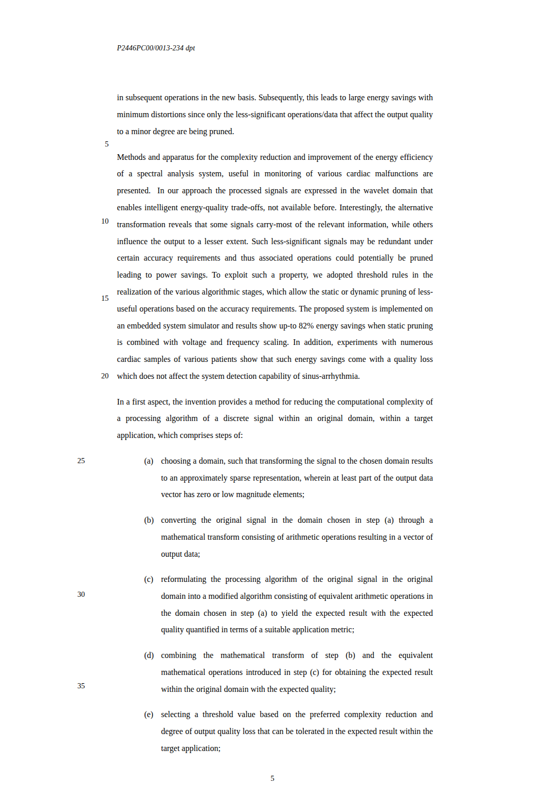P2446PC00/0013-234 dpt
in subsequent operations in the new basis. Subsequently, this leads to large energy savings with minimum distortions since only the less-significant operations/data that affect the output quality to a minor degree are being pruned.
5 Methods and apparatus for the complexity reduction and improvement of the energy efficiency of a spectral analysis system, useful in monitoring of various cardiac malfunctions are presented. In our approach the processed signals are expressed in the wavelet domain that enables intelligent energy-quality trade-offs, not available before. Interestingly, the alternative transformation reveals that some signals carry-most of the relevant information, while others influence the output to a lesser extent. 10 Such less-significant signals may be redundant under certain accuracy requirements and thus associated operations could potentially be pruned leading to power savings. To exploit such a property, we adopted threshold rules in the realization of the various algorithmic stages, which allow the static or dynamic pruning of less-useful operations based on the accuracy requirements. The proposed system is implemented 15on an embedded system simulator and results show up-to 82% energy savings when static pruning is combined with voltage and frequency scaling. In addition, experiments with numerous cardiac samples of various patients show that such energy savings come with a quality loss which does not affect the system detection capability of sinus-arrhythmia.
20 In a first aspect, the invention provides a method for reducing the computational complexity of a processing algorithm of a discrete signal within an original domain, within a target application, which comprises steps of:
(a) choosing a domain, such that transforming the signal to the chosen domain results to an approximately sparse representation, wherein at least part of the 25output data vector has zero or low magnitude elements;
(b) converting the original signal in the domain chosen in step (a) through a mathematical transform consisting of arithmetic operations resulting in a vector of output data;
(c) reformulating the processing algorithm of the original signal in the original 30domain into a modified algorithm consisting of equivalent arithmetic operations in the domain chosen in step (a) to yield the expected result with the expected quality quantified in terms of a suitable application metric;
(d) combining the mathematical transform of step (b) and the equivalent mathematical operations introduced in step (c) for obtaining the expected result 35within the original domain with the expected quality;
(e) selecting a threshold value based on the preferred complexity reduction and degree of output quality loss that can be tolerated in the expected result within the target application;
5